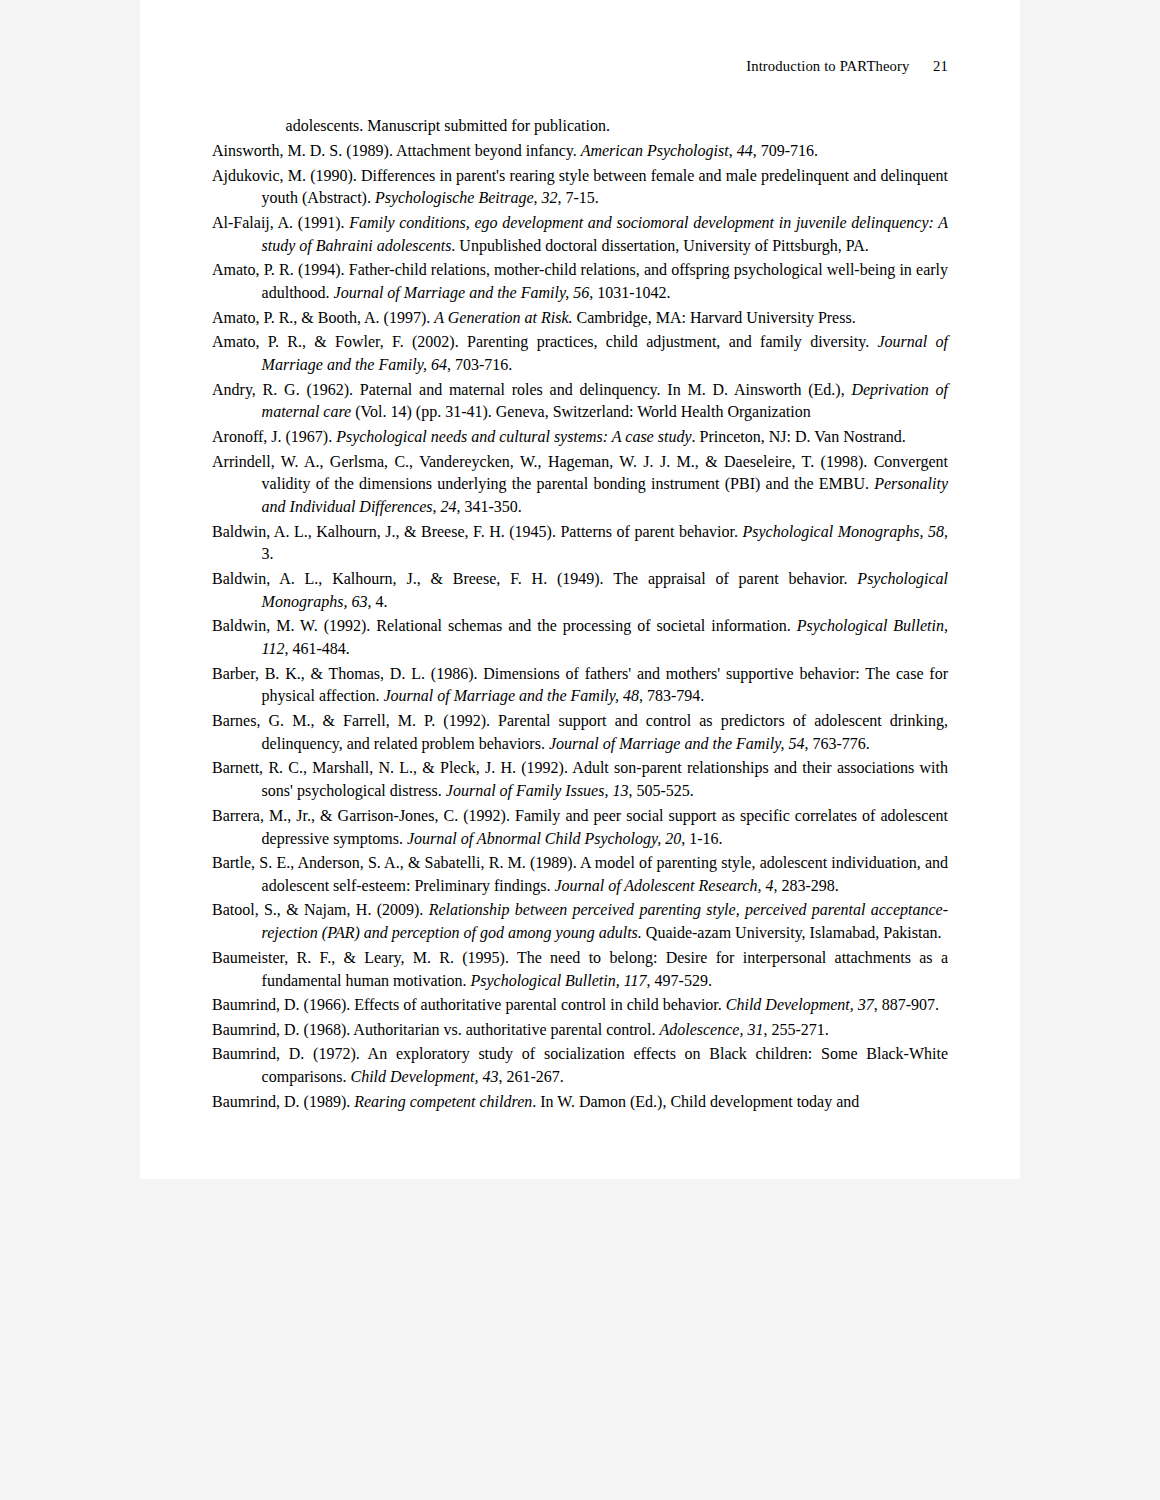Introduction to PARTheory 21
adolescents. Manuscript submitted for publication.
Ainsworth, M. D. S. (1989). Attachment beyond infancy. American Psychologist, 44, 709-716.
Ajdukovic, M. (1990). Differences in parent's rearing style between female and male predelinquent and delinquent youth (Abstract). Psychologische Beitrage, 32, 7-15.
Al-Falaij, A. (1991). Family conditions, ego development and sociomoral development in juvenile delinquency: A study of Bahraini adolescents. Unpublished doctoral dissertation, University of Pittsburgh, PA.
Amato, P. R. (1994). Father-child relations, mother-child relations, and offspring psychological well-being in early adulthood. Journal of Marriage and the Family, 56, 1031-1042.
Amato, P. R., & Booth, A. (1997). A Generation at Risk. Cambridge, MA: Harvard University Press.
Amato, P. R., & Fowler, F. (2002). Parenting practices, child adjustment, and family diversity. Journal of Marriage and the Family, 64, 703-716.
Andry, R. G. (1962). Paternal and maternal roles and delinquency. In M. D. Ainsworth (Ed.), Deprivation of maternal care (Vol. 14) (pp. 31-41). Geneva, Switzerland: World Health Organization
Aronoff, J. (1967). Psychological needs and cultural systems: A case study. Princeton, NJ: D. Van Nostrand.
Arrindell, W. A., Gerlsma, C., Vandereycken, W., Hageman, W. J. J. M., & Daeseleire, T. (1998). Convergent validity of the dimensions underlying the parental bonding instrument (PBI) and the EMBU. Personality and Individual Differences, 24, 341-350.
Baldwin, A. L., Kalhourn, J., & Breese, F. H. (1945). Patterns of parent behavior. Psychological Monographs, 58, 3.
Baldwin, A. L., Kalhourn, J., & Breese, F. H. (1949). The appraisal of parent behavior. Psychological Monographs, 63, 4.
Baldwin, M. W. (1992). Relational schemas and the processing of societal information. Psychological Bulletin, 112, 461-484.
Barber, B. K., & Thomas, D. L. (1986). Dimensions of fathers' and mothers' supportive behavior: The case for physical affection. Journal of Marriage and the Family, 48, 783-794.
Barnes, G. M., & Farrell, M. P. (1992). Parental support and control as predictors of adolescent drinking, delinquency, and related problem behaviors. Journal of Marriage and the Family, 54, 763-776.
Barnett, R. C., Marshall, N. L., & Pleck, J. H. (1992). Adult son-parent relationships and their associations with sons' psychological distress. Journal of Family Issues, 13, 505-525.
Barrera, M., Jr., & Garrison-Jones, C. (1992). Family and peer social support as specific correlates of adolescent depressive symptoms. Journal of Abnormal Child Psychology, 20, 1-16.
Bartle, S. E., Anderson, S. A., & Sabatelli, R. M. (1989). A model of parenting style, adolescent individuation, and adolescent self-esteem: Preliminary findings. Journal of Adolescent Research, 4, 283-298.
Batool, S., & Najam, H. (2009). Relationship between perceived parenting style, perceived parental acceptance-rejection (PAR) and perception of god among young adults. Quaide-azam University, Islamabad, Pakistan.
Baumeister, R. F., & Leary, M. R. (1995). The need to belong: Desire for interpersonal attachments as a fundamental human motivation. Psychological Bulletin, 117, 497-529.
Baumrind, D. (1966). Effects of authoritative parental control in child behavior. Child Development, 37, 887-907.
Baumrind, D. (1968). Authoritarian vs. authoritative parental control. Adolescence, 31, 255-271.
Baumrind, D. (1972). An exploratory study of socialization effects on Black children: Some Black-White comparisons. Child Development, 43, 261-267.
Baumrind, D. (1989). Rearing competent children. In W. Damon (Ed.), Child development today and